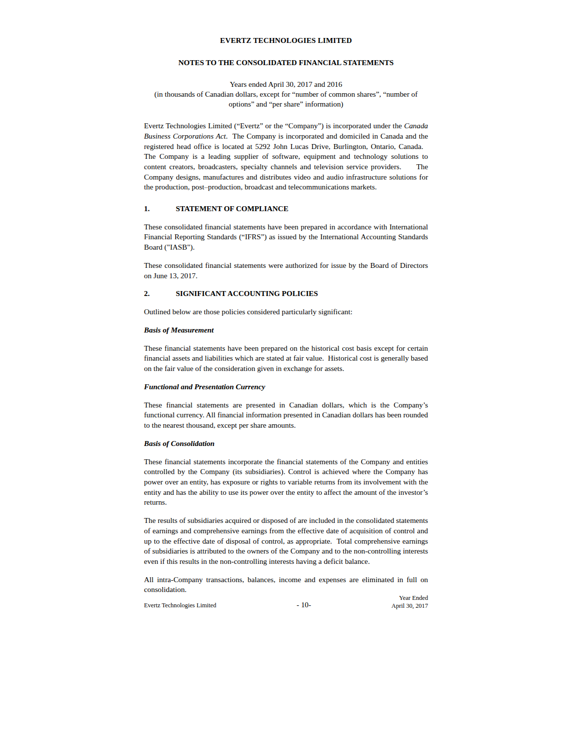EVERTZ TECHNOLOGIES LIMITED
NOTES TO THE CONSOLIDATED FINANCIAL STATEMENTS
Years ended April 30, 2017 and 2016
(in thousands of Canadian dollars, except for “number of common shares”, “number of options” and “per share” information)
Evertz Technologies Limited (“Evertz” or the “Company”) is incorporated under the Canada Business Corporations Act. The Company is incorporated and domiciled in Canada and the registered head office is located at 5292 John Lucas Drive, Burlington, Ontario, Canada. The Company is a leading supplier of software, equipment and technology solutions to content creators, broadcasters, specialty channels and television service providers. The Company designs, manufactures and distributes video and audio infrastructure solutions for the production, post–production, broadcast and telecommunications markets.
1. STATEMENT OF COMPLIANCE
These consolidated financial statements have been prepared in accordance with International Financial Reporting Standards (“IFRS”) as issued by the International Accounting Standards Board ("IASB").
These consolidated financial statements were authorized for issue by the Board of Directors on June 13, 2017.
2. SIGNIFICANT ACCOUNTING POLICIES
Outlined below are those policies considered particularly significant:
Basis of Measurement
These financial statements have been prepared on the historical cost basis except for certain financial assets and liabilities which are stated at fair value. Historical cost is generally based on the fair value of the consideration given in exchange for assets.
Functional and Presentation Currency
These financial statements are presented in Canadian dollars, which is the Company’s functional currency. All financial information presented in Canadian dollars has been rounded to the nearest thousand, except per share amounts.
Basis of Consolidation
These financial statements incorporate the financial statements of the Company and entities controlled by the Company (its subsidiaries). Control is achieved where the Company has power over an entity, has exposure or rights to variable returns from its involvement with the entity and has the ability to use its power over the entity to affect the amount of the investor’s returns.
The results of subsidiaries acquired or disposed of are included in the consolidated statements of earnings and comprehensive earnings from the effective date of acquisition of control and up to the effective date of disposal of control, as appropriate. Total comprehensive earnings of subsidiaries is attributed to the owners of the Company and to the non-controlling interests even if this results in the non-controlling interests having a deficit balance.
All intra-Company transactions, balances, income and expenses are eliminated in full on consolidation.
Evertz Technologies Limited
- 10-
Year Ended
April 30, 2017